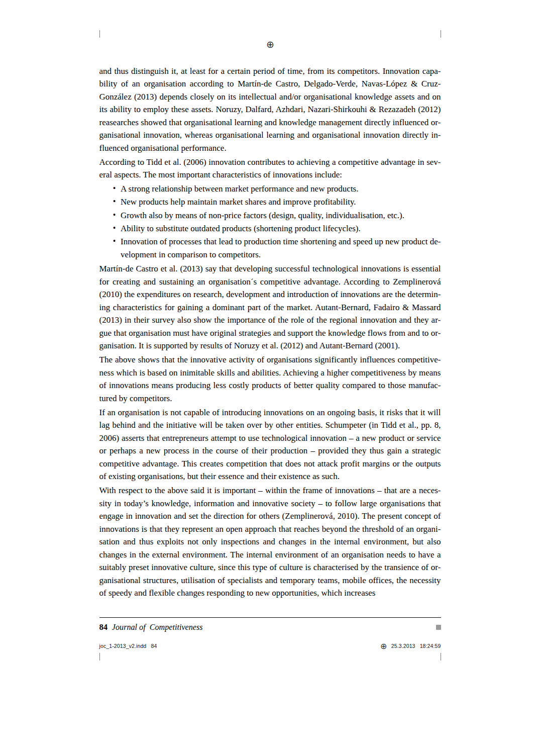⊕
and thus distinguish it, at least for a certain period of time, from its competitors. Innovation capability of an organisation according to Martín-de Castro, Delgado-Verde, Navas-López & Cruz-González (2013) depends closely on its intellectual and/or organisational knowledge assets and on its ability to employ these assets. Noruzy, Dalfard, Azhdari, Nazari-Shirkouhi & Rezazadeh (2012) reasearches showed that organisational learning and knowledge management directly influenced organisational innovation, whereas organisational learning and organisational innovation directly influenced organisational performance.
According to Tidd et al. (2006) innovation contributes to achieving a competitive advantage in several aspects. The most important characteristics of innovations include:
A strong relationship between market performance and new products.
New products help maintain market shares and improve profitability.
Growth also by means of non-price factors (design, quality, individualisation, etc.).
Ability to substitute outdated products (shortening product lifecycles).
Innovation of processes that lead to production time shortening and speed up new product development in comparison to competitors.
Martín-de Castro et al. (2013) say that developing successful technological innovations is essential for creating and sustaining an organisation´s competitive advantage. According to Zemplinerová (2010) the expenditures on research, development and introduction of innovations are the determining characteristics for gaining a dominant part of the market. Autant-Bernard, Fadairo & Massard (2013) in their survey also show the importance of the role of the regional innovation and they argue that organisation must have original strategies and support the knowledge flows from and to organisation. It is supported by results of Noruzy et al. (2012) and Autant-Bernard (2001).
The above shows that the innovative activity of organisations significantly influences competitiveness which is based on inimitable skills and abilities. Achieving a higher competitiveness by means of innovations means producing less costly products of better quality compared to those manufactured by competitors.
If an organisation is not capable of introducing innovations on an ongoing basis, it risks that it will lag behind and the initiative will be taken over by other entities. Schumpeter (in Tidd et al., pp. 8, 2006) asserts that entrepreneurs attempt to use technological innovation – a new product or service or perhaps a new process in the course of their production – provided they thus gain a strategic competitive advantage. This creates competition that does not attack profit margins or the outputs of existing organisations, but their essence and their existence as such.
With respect to the above said it is important – within the frame of innovations – that are a necessity in today’s knowledge, information and innovative society – to follow large organisations that engage in innovation and set the direction for others (Zemplinerová, 2010). The present concept of innovations is that they represent an open approach that reaches beyond the threshold of an organisation and thus exploits not only inspections and changes in the internal environment, but also changes in the external environment. The internal environment of an organisation needs to have a suitably preset innovative culture, since this type of culture is characterised by the transience of organisational structures, utilisation of specialists and temporary teams, mobile offices, the necessity of speedy and flexible changes responding to new opportunities, which increases
84 Journal of Competitiveness
joc_1-2013_v2.indd 84
⊕ 25.3.2013 18:24:59